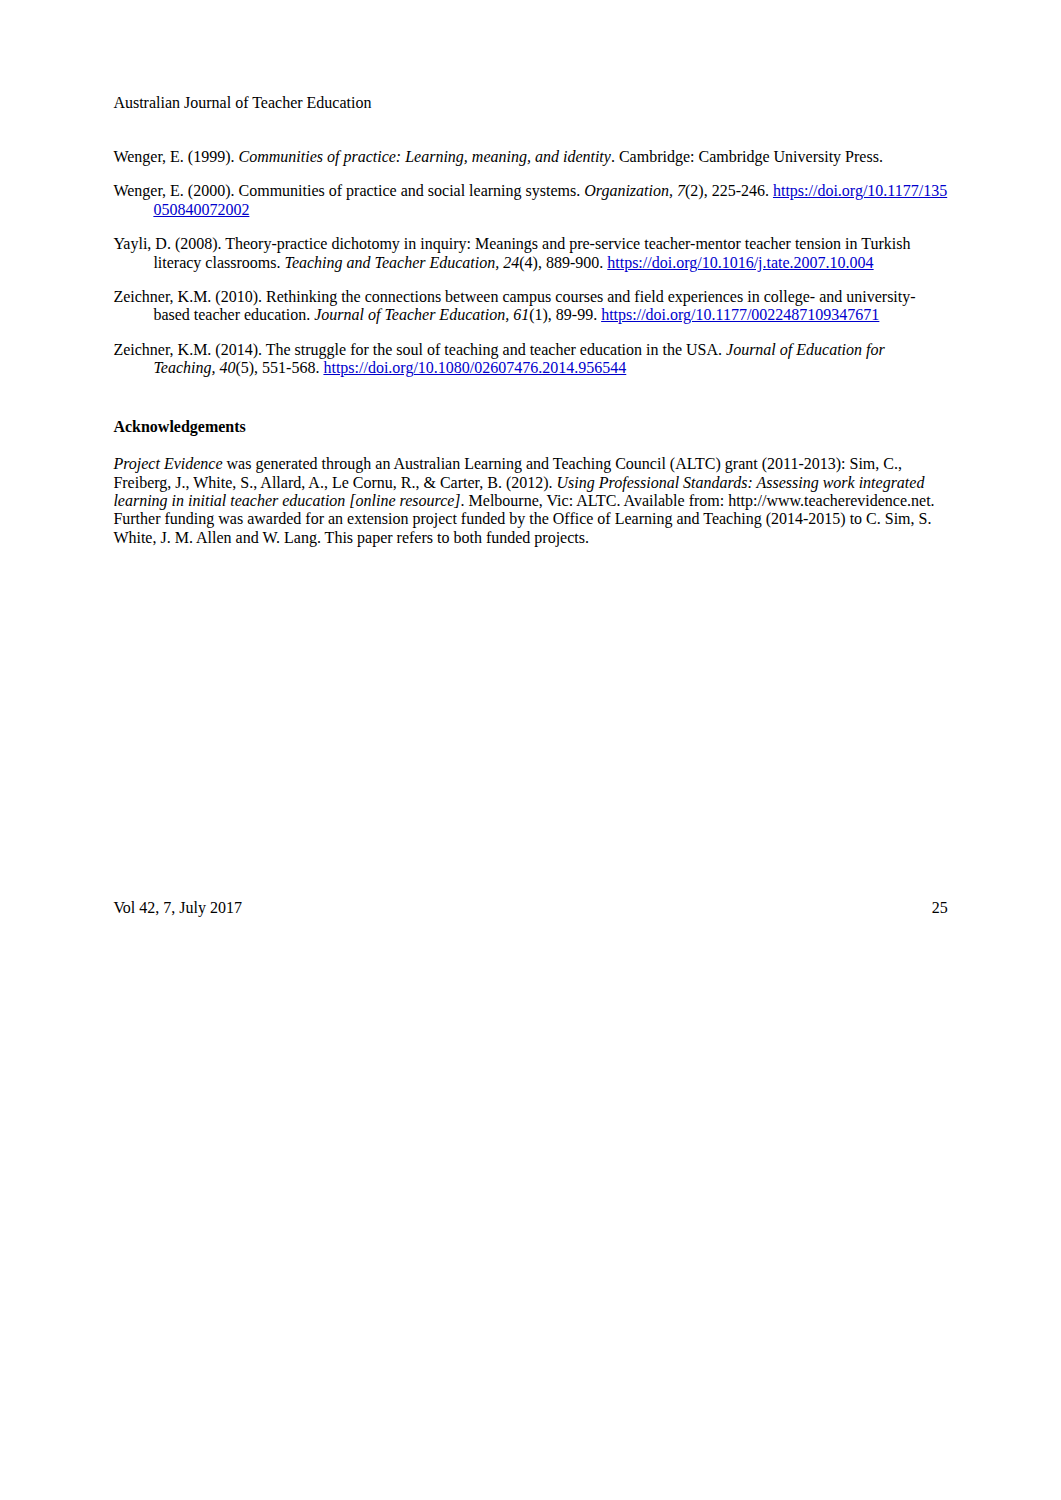Australian Journal of Teacher Education
Wenger, E. (1999). Communities of practice: Learning, meaning, and identity. Cambridge: Cambridge University Press.
Wenger, E. (2000). Communities of practice and social learning systems. Organization, 7(2), 225-246. https://doi.org/10.1177/135050840072002
Yayli, D. (2008). Theory-practice dichotomy in inquiry: Meanings and pre-service teacher-mentor teacher tension in Turkish literacy classrooms. Teaching and Teacher Education, 24(4), 889-900. https://doi.org/10.1016/j.tate.2007.10.004
Zeichner, K.M. (2010). Rethinking the connections between campus courses and field experiences in college- and university-based teacher education. Journal of Teacher Education, 61(1), 89-99. https://doi.org/10.1177/0022487109347671
Zeichner, K.M. (2014). The struggle for the soul of teaching and teacher education in the USA. Journal of Education for Teaching, 40(5), 551-568. https://doi.org/10.1080/02607476.2014.956544
Acknowledgements
Project Evidence was generated through an Australian Learning and Teaching Council (ALTC) grant (2011-2013): Sim, C., Freiberg, J., White, S., Allard, A., Le Cornu, R., & Carter, B. (2012). Using Professional Standards: Assessing work integrated learning in initial teacher education [online resource]. Melbourne, Vic: ALTC. Available from: http://www.teacherevidence.net. Further funding was awarded for an extension project funded by the Office of Learning and Teaching (2014-2015) to C. Sim, S. White, J. M. Allen and W. Lang. This paper refers to both funded projects.
Vol 42, 7, July 2017 25